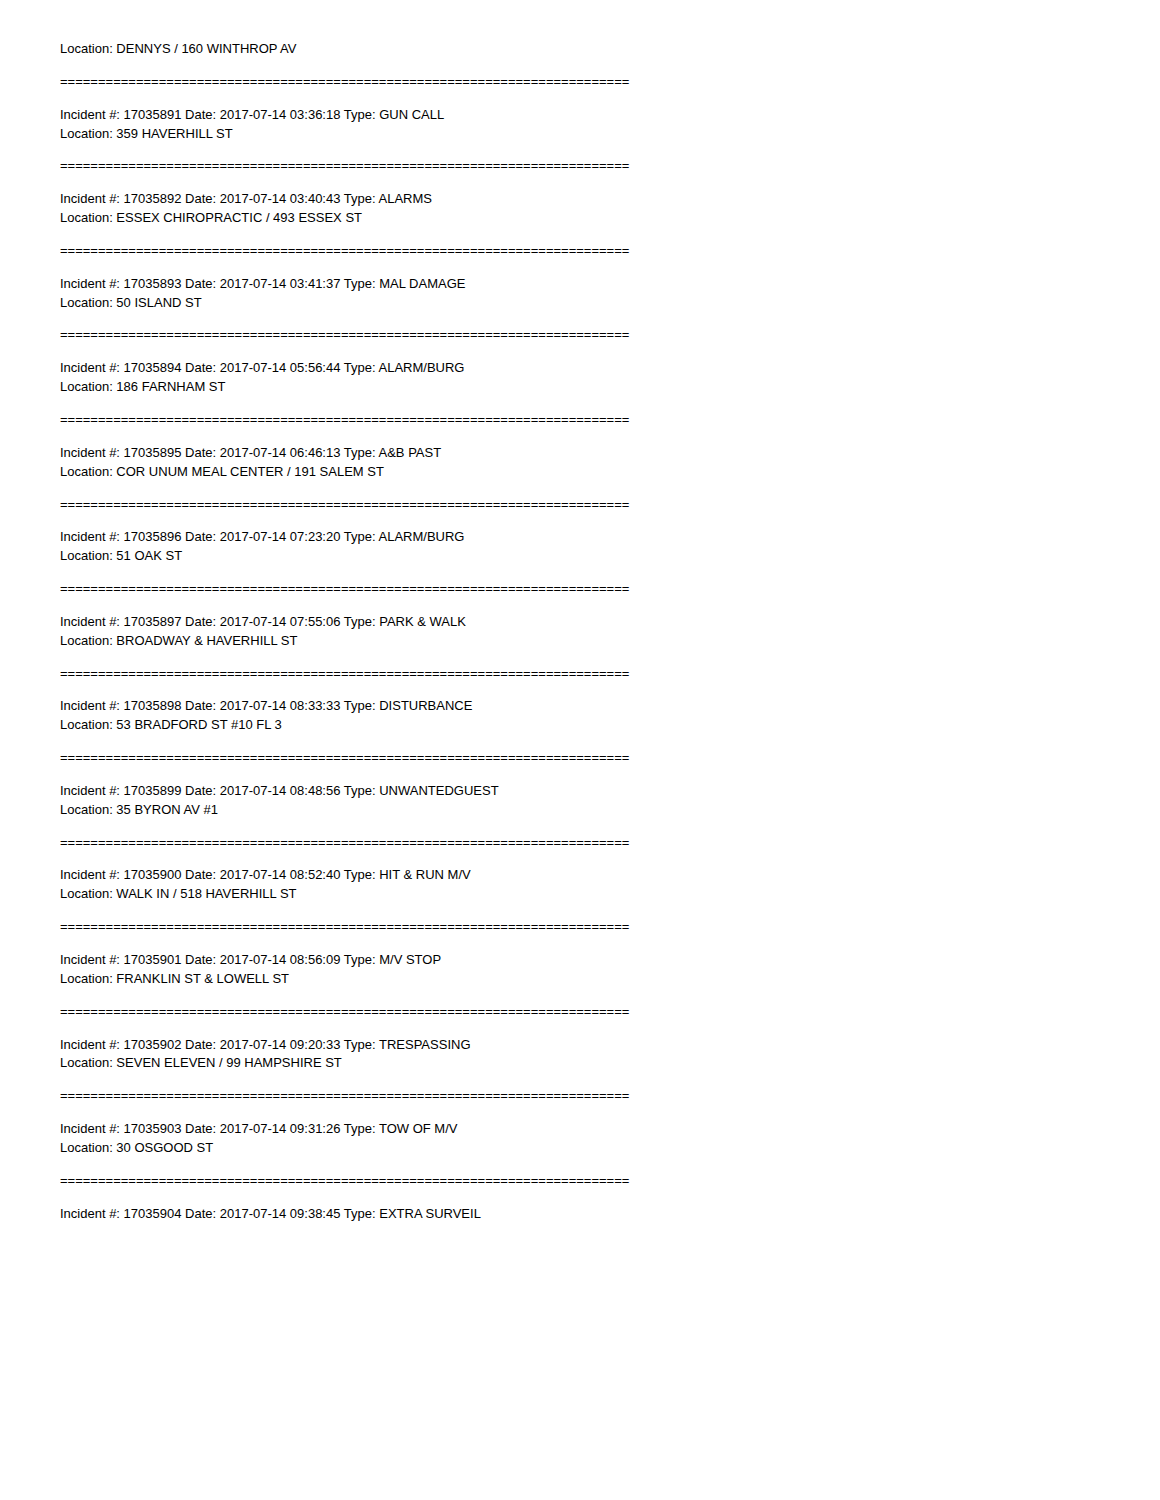Location: DENNYS / 160 WINTHROP AV
===========================================================================
Incident #: 17035891 Date: 2017-07-14 03:36:18 Type: GUN CALL
Location: 359 HAVERHILL ST
===========================================================================
Incident #: 17035892 Date: 2017-07-14 03:40:43 Type: ALARMS
Location: ESSEX CHIROPRACTIC / 493 ESSEX ST
===========================================================================
Incident #: 17035893 Date: 2017-07-14 03:41:37 Type: MAL DAMAGE
Location: 50 ISLAND ST
===========================================================================
Incident #: 17035894 Date: 2017-07-14 05:56:44 Type: ALARM/BURG
Location: 186 FARNHAM ST
===========================================================================
Incident #: 17035895 Date: 2017-07-14 06:46:13 Type: A&B PAST
Location: COR UNUM MEAL CENTER / 191 SALEM ST
===========================================================================
Incident #: 17035896 Date: 2017-07-14 07:23:20 Type: ALARM/BURG
Location: 51 OAK ST
===========================================================================
Incident #: 17035897 Date: 2017-07-14 07:55:06 Type: PARK & WALK
Location: BROADWAY & HAVERHILL ST
===========================================================================
Incident #: 17035898 Date: 2017-07-14 08:33:33 Type: DISTURBANCE
Location: 53 BRADFORD ST #10 FL 3
===========================================================================
Incident #: 17035899 Date: 2017-07-14 08:48:56 Type: UNWANTEDGUEST
Location: 35 BYRON AV #1
===========================================================================
Incident #: 17035900 Date: 2017-07-14 08:52:40 Type: HIT & RUN M/V
Location: WALK IN / 518 HAVERHILL ST
===========================================================================
Incident #: 17035901 Date: 2017-07-14 08:56:09 Type: M/V STOP
Location: FRANKLIN ST & LOWELL ST
===========================================================================
Incident #: 17035902 Date: 2017-07-14 09:20:33 Type: TRESPASSING
Location: SEVEN ELEVEN / 99 HAMPSHIRE ST
===========================================================================
Incident #: 17035903 Date: 2017-07-14 09:31:26 Type: TOW OF M/V
Location: 30 OSGOOD ST
===========================================================================
Incident #: 17035904 Date: 2017-07-14 09:38:45 Type: EXTRA SURVEIL